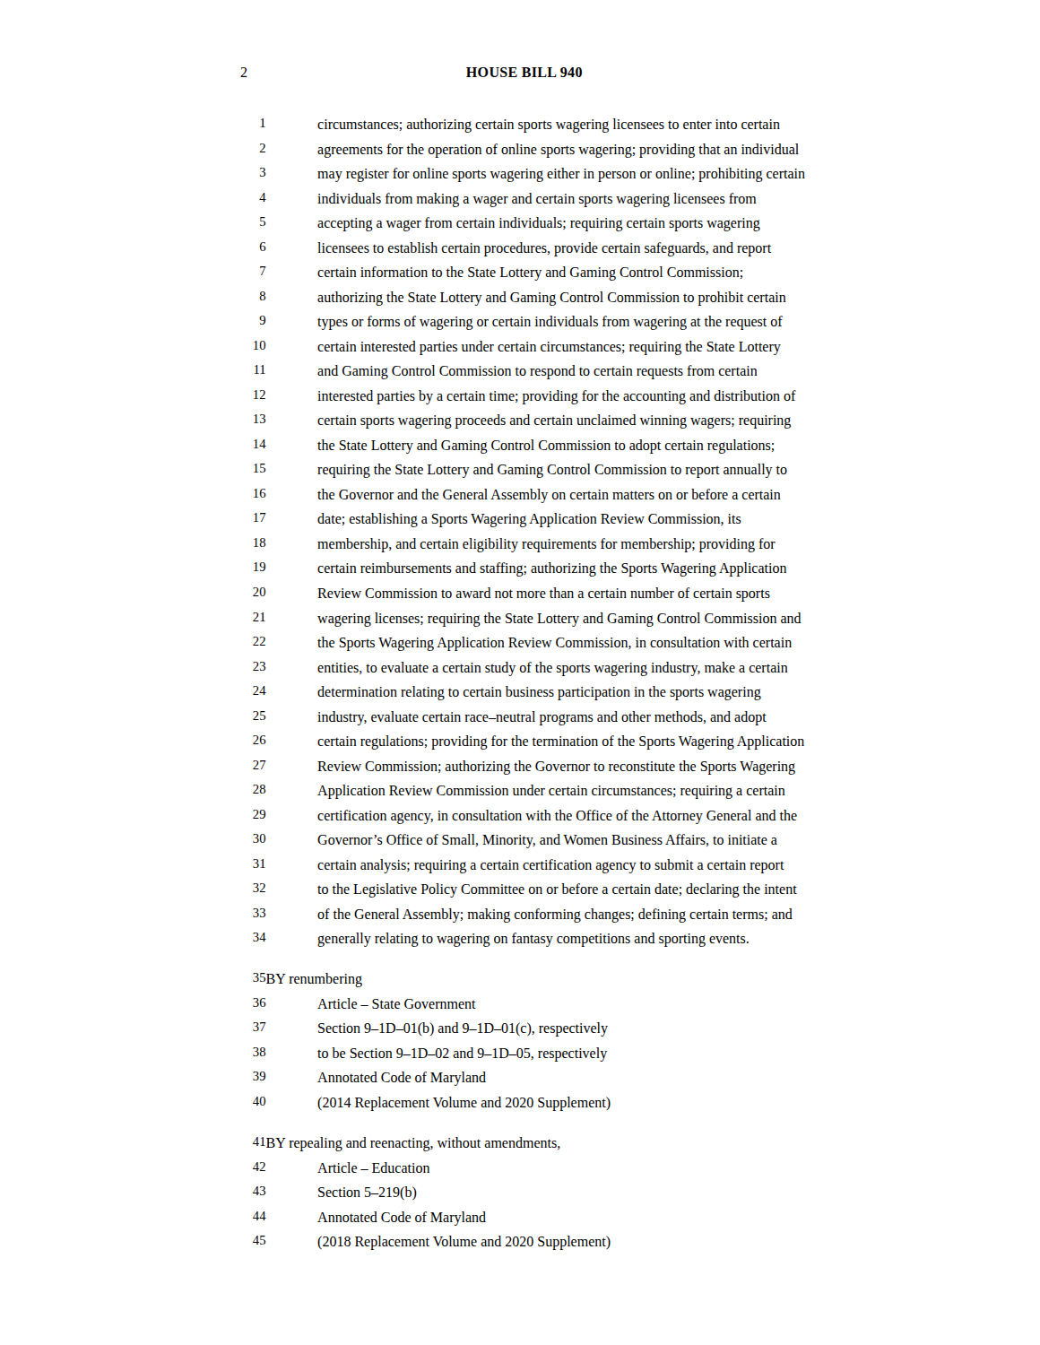2
HOUSE BILL 940
| 1 | circumstances; authorizing certain sports wagering licensees to enter into certain |
| 2 | agreements for the operation of online sports wagering; providing that an individual |
| 3 | may register for online sports wagering either in person or online; prohibiting certain |
| 4 | individuals from making a wager and certain sports wagering licensees from |
| 5 | accepting a wager from certain individuals; requiring certain sports wagering |
| 6 | licensees to establish certain procedures, provide certain safeguards, and report |
| 7 | certain information to the State Lottery and Gaming Control Commission; |
| 8 | authorizing the State Lottery and Gaming Control Commission to prohibit certain |
| 9 | types or forms of wagering or certain individuals from wagering at the request of |
| 10 | certain interested parties under certain circumstances; requiring the State Lottery |
| 11 | and Gaming Control Commission to respond to certain requests from certain |
| 12 | interested parties by a certain time; providing for the accounting and distribution of |
| 13 | certain sports wagering proceeds and certain unclaimed winning wagers; requiring |
| 14 | the State Lottery and Gaming Control Commission to adopt certain regulations; |
| 15 | requiring the State Lottery and Gaming Control Commission to report annually to |
| 16 | the Governor and the General Assembly on certain matters on or before a certain |
| 17 | date; establishing a Sports Wagering Application Review Commission, its |
| 18 | membership, and certain eligibility requirements for membership; providing for |
| 19 | certain reimbursements and staffing; authorizing the Sports Wagering Application |
| 20 | Review Commission to award not more than a certain number of certain sports |
| 21 | wagering licenses; requiring the State Lottery and Gaming Control Commission and |
| 22 | the Sports Wagering Application Review Commission, in consultation with certain |
| 23 | entities, to evaluate a certain study of the sports wagering industry, make a certain |
| 24 | determination relating to certain business participation in the sports wagering |
| 25 | industry, evaluate certain race–neutral programs and other methods, and adopt |
| 26 | certain regulations; providing for the termination of the Sports Wagering Application |
| 27 | Review Commission; authorizing the Governor to reconstitute the Sports Wagering |
| 28 | Application Review Commission under certain circumstances; requiring a certain |
| 29 | certification agency, in consultation with the Office of the Attorney General and the |
| 30 | Governor’s Office of Small, Minority, and Women Business Affairs, to initiate a |
| 31 | certain analysis; requiring a certain certification agency to submit a certain report |
| 32 | to the Legislative Policy Committee on or before a certain date; declaring the intent |
| 33 | of the General Assembly; making conforming changes; defining certain terms; and |
| 34 | generally relating to wagering on fantasy competitions and sporting events. |
| 35 | BY renumbering |
| 36 | Article – State Government |
| 37 | Section 9–1D–01(b) and 9–1D–01(c), respectively |
| 38 | to be Section 9–1D–02 and 9–1D–05, respectively |
| 39 | Annotated Code of Maryland |
| 40 | (2014 Replacement Volume and 2020 Supplement) |
| 41 | BY repealing and reenacting, without amendments, |
| 42 | Article – Education |
| 43 | Section 5–219(b) |
| 44 | Annotated Code of Maryland |
| 45 | (2018 Replacement Volume and 2020 Supplement) |